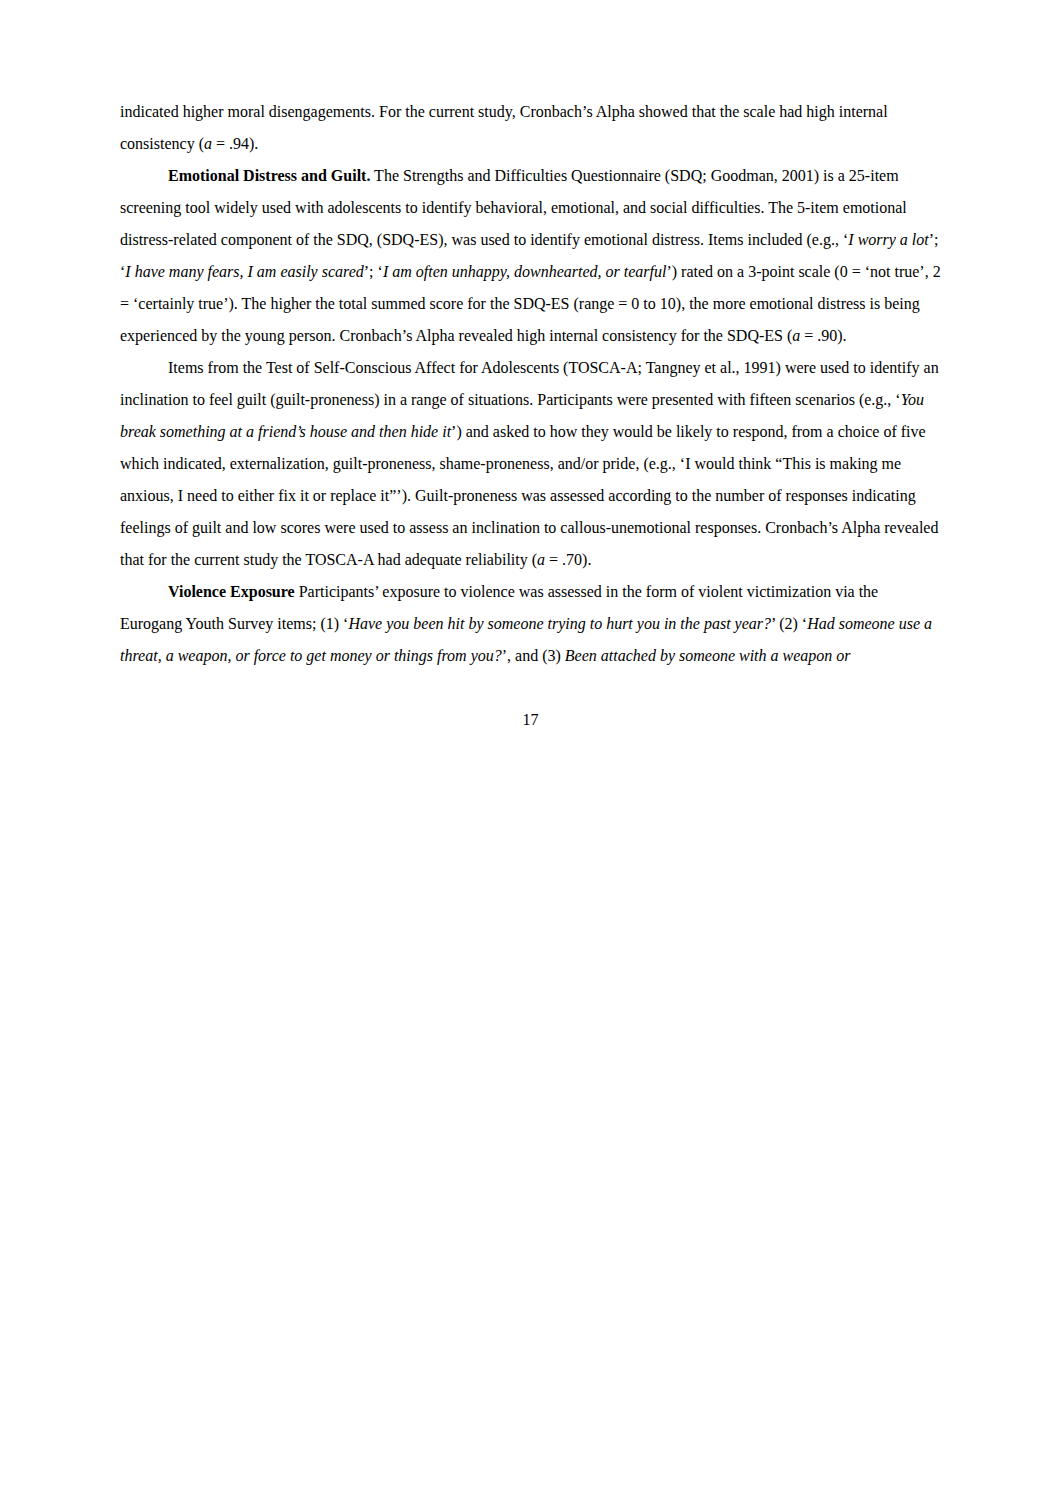indicated higher moral disengagements. For the current study, Cronbach’s Alpha showed that the scale had high internal consistency (a = .94).
Emotional Distress and Guilt. The Strengths and Difficulties Questionnaire (SDQ; Goodman, 2001) is a 25-item screening tool widely used with adolescents to identify behavioral, emotional, and social difficulties. The 5-item emotional distress-related component of the SDQ, (SDQ-ES), was used to identify emotional distress. Items included (e.g., ‘I worry a lot’; ‘I have many fears, I am easily scared’; ‘I am often unhappy, downhearted, or tearful’) rated on a 3-point scale (0 = ‘not true’, 2 = ‘certainly true’). The higher the total summed score for the SDQ-ES (range = 0 to 10), the more emotional distress is being experienced by the young person. Cronbach’s Alpha revealed high internal consistency for the SDQ-ES (a = .90).
Items from the Test of Self-Conscious Affect for Adolescents (TOSCA-A; Tangney et al., 1991) were used to identify an inclination to feel guilt (guilt-proneness) in a range of situations. Participants were presented with fifteen scenarios (e.g., ‘You break something at a friend’s house and then hide it’) and asked to how they would be likely to respond, from a choice of five which indicated, externalization, guilt-proneness, shame-proneness, and/or pride, (e.g., ‘I would think “This is making me anxious, I need to either fix it or replace it”’). Guilt-proneness was assessed according to the number of responses indicating feelings of guilt and low scores were used to assess an inclination to callous-unemotional responses. Cronbach’s Alpha revealed that for the current study the TOSCA-A had adequate reliability (a = .70).
Violence Exposure Participants’ exposure to violence was assessed in the form of violent victimization via the Eurogang Youth Survey items; (1) ‘Have you been hit by someone trying to hurt you in the past year?’ (2) ‘Had someone use a threat, a weapon, or force to get money or things from you?’, and (3) Been attached by someone with a weapon or
17